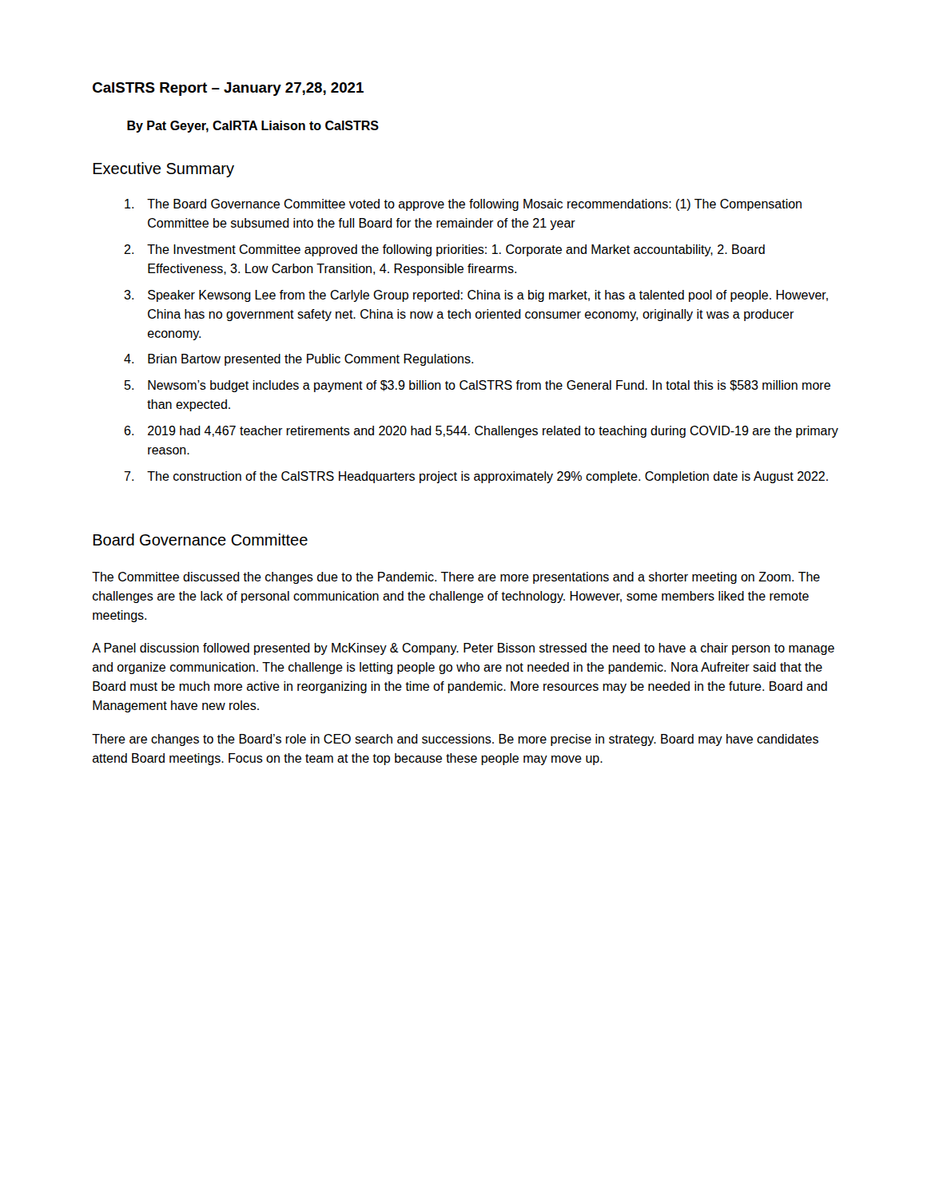CalSTRS Report – January 27,28, 2021
By Pat Geyer, CalRTA Liaison to CalSTRS
Executive Summary
The Board Governance Committee voted to approve the following Mosaic recommendations: (1) The Compensation Committee be subsumed into the full Board for the remainder of the 21 year
The Investment Committee approved the following priorities: 1. Corporate and Market accountability, 2. Board Effectiveness, 3. Low Carbon Transition, 4. Responsible firearms.
Speaker Kewsong Lee from the Carlyle Group reported: China is a big market, it has a talented pool of people. However, China has no government safety net. China is now a tech oriented consumer economy, originally it was a producer economy.
Brian Bartow presented the Public Comment Regulations.
Newsom’s budget includes a payment of $3.9 billion to CalSTRS from the General Fund. In total this is $583 million more than expected.
2019 had 4,467 teacher retirements and 2020 had 5,544. Challenges related to teaching during COVID-19 are the primary reason.
The construction of the CalSTRS Headquarters project is approximately 29% complete. Completion date is August 2022.
Board Governance Committee
The Committee discussed the changes due to the Pandemic. There are more presentations and a shorter meeting on Zoom. The challenges are the lack of personal communication and the challenge of technology. However, some members liked the remote meetings.
A Panel discussion followed presented by McKinsey & Company. Peter Bisson stressed the need to have a chair person to manage and organize communication. The challenge is letting people go who are not needed in the pandemic. Nora Aufreiter said that the Board must be much more active in reorganizing in the time of pandemic. More resources may be needed in the future. Board and Management have new roles.
There are changes to the Board’s role in CEO search and successions. Be more precise in strategy. Board may have candidates attend Board meetings. Focus on the team at the top because these people may move up.